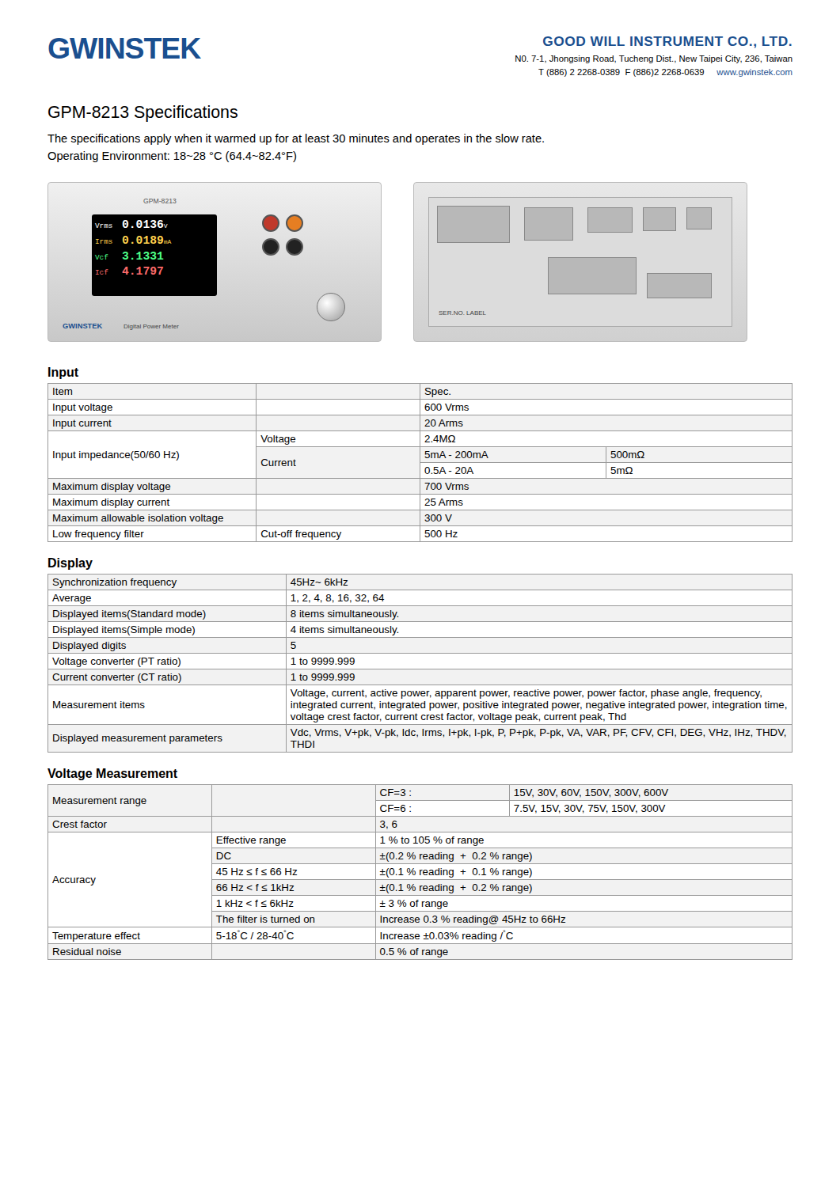GWINSTEK
GOOD WILL INSTRUMENT CO., LTD.
N0. 7-1, Jhongsing Road, Tucheng Dist., New Taipei City, 236, Taiwan
T (886) 2 2268-0389 F (886)2 2268-0639 www.gwinstek.com
GPM-8213 Specifications
The specifications apply when it warmed up for at least 30 minutes and operates in the slow rate.
Operating Environment: 18~28 °C (64.4~82.4°F)
GPM-8213
Vrms 0.0136 V
Irms 0.0189 mA
Vcf 3.1331
Icf 4.1797
GWINSTEK
Digital Power Meter
SER.NO. LABEL
Input
| Item | | Spec. |
| Input voltage | | 600 Vrms |
| Input current | | 20 Arms |
| Input impedance(50/60 Hz) | Voltage | 2.4MΩ |
| Current | 5mA - 200mA | 500mΩ |
| 0.5A - 20A | 5mΩ |
| Maximum display voltage | | 700 Vrms |
| Maximum display current | | 25 Arms |
| Maximum allowable isolation voltage | | 300 V |
| Low frequency filter | Cut-off frequency | 500 Hz |
Display
| Synchronization frequency | 45Hz~ 6kHz |
| Average | 1, 2, 4, 8, 16, 32, 64 |
| Displayed items(Standard mode) | 8 items simultaneously. |
| Displayed items(Simple mode) | 4 items simultaneously. |
| Displayed digits | 5 |
| Voltage converter (PT ratio) | 1 to 9999.999 |
| Current converter (CT ratio) | 1 to 9999.999 |
| Measurement items | Voltage, current, active power, apparent power, reactive power, power factor, phase angle, frequency, integrated current, integrated power, positive integrated power, negative integrated power, integration time, voltage crest factor, current crest factor, voltage peak, current peak, Thd |
| Displayed measurement parameters | Vdc, Vrms, V+pk, V-pk, Idc, Irms, I+pk, I-pk, P, P+pk, P-pk, VA, VAR, PF, CFV, CFI, DEG, VHz, IHz, THDV, THDI |
Voltage Measurement
| Measurement range | | CF=3 : | 15V, 30V, 60V, 150V, 300V, 600V |
| CF=6 : | 7.5V, 15V, 30V, 75V, 150V, 300V |
| Crest factor | | 3, 6 |
| Accuracy | Effective range | 1 % to 105 % of range |
| DC | ±(0.2 % reading + 0.2 % range) |
| 45 Hz ≤ f ≤ 66 Hz | ±(0.1 % reading + 0.1 % range) |
| 66 Hz < f ≤ 1kHz | ±(0.1 % reading + 0.2 % range) |
| 1 kHz < f ≤ 6kHz | ± 3 % of range |
| The filter is turned on | Increase 0.3 % reading@ 45Hz to 66Hz |
| Temperature effect | 5-18 ° C / 28-40 ° C | Increase ±0.03% reading / ° C |
| Residual noise | | 0.5 % of range |